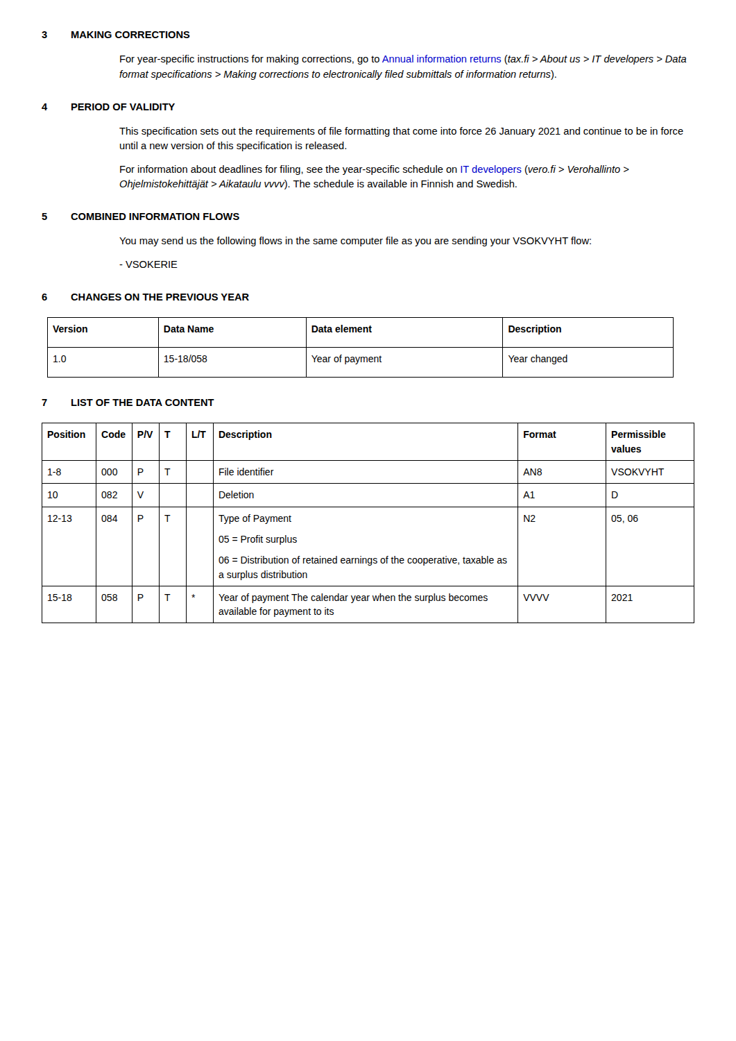3 MAKING CORRECTIONS
For year-specific instructions for making corrections, go to Annual information returns (tax.fi > About us > IT developers > Data format specifications > Making corrections to electronically filed submittals of information returns).
4 PERIOD OF VALIDITY
This specification sets out the requirements of file formatting that come into force 26 January 2021 and continue to be in force until a new version of this specification is released.
For information about deadlines for filing, see the year-specific schedule on IT developers (vero.fi > Verohallinto > Ohjelmistokehittäjät > Aikataulu vvvv). The schedule is available in Finnish and Swedish.
5 COMBINED INFORMATION FLOWS
You may send us the following flows in the same computer file as you are sending your VSOKVYHT flow:
- VSOKERIE
6 CHANGES ON THE PREVIOUS YEAR
| Version | Data Name | Data element | Description |
| --- | --- | --- | --- |
| 1.0 | 15-18/058 | Year of payment | Year changed |
7 LIST OF THE DATA CONTENT
| Position | Code | P/V | T | L/T | Description | Format | Permissible values |
| --- | --- | --- | --- | --- | --- | --- | --- |
| 1-8 | 000 | P | T | | File identifier | AN8 | VSOKVYHT |
| 10 | 082 | V | | | Deletion | A1 | D |
| 12-13 | 084 | P | T | | Type of Payment 05 = Profit surplus 06 = Distribution of retained earnings of the cooperative, taxable as a surplus distribution | N2 | 05, 06 |
| 15-18 | 058 | P | T | * | Year of payment The calendar year when the surplus becomes available for payment to its | VVVV | 2021 |